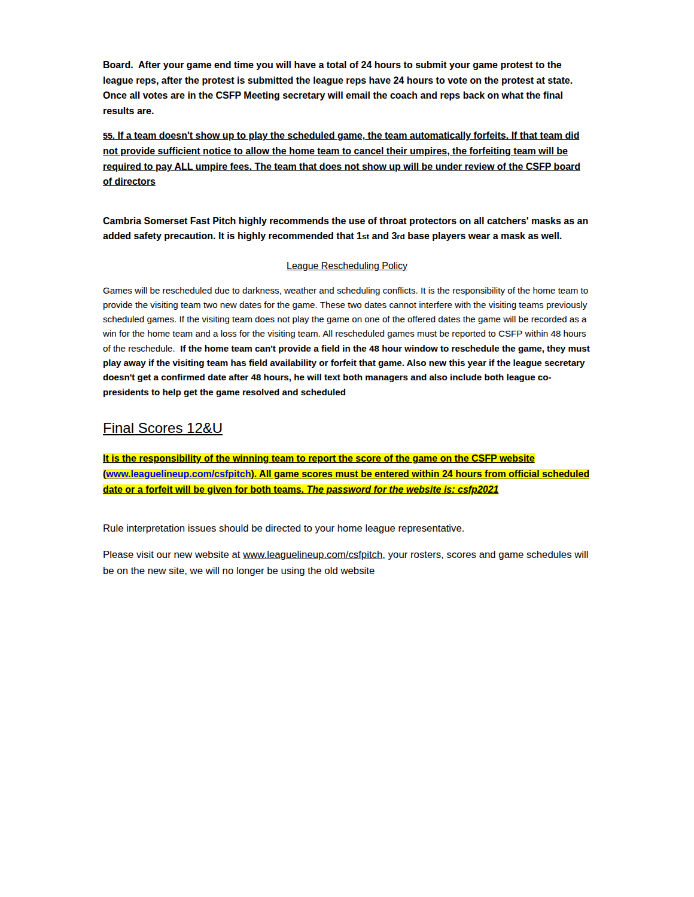Board. After your game end time you will have a total of 24 hours to submit your game protest to the league reps, after the protest is submitted the league reps have 24 hours to vote on the protest at state. Once all votes are in the CSFP Meeting secretary will email the coach and reps back on what the final results are.
55. If a team doesn't show up to play the scheduled game, the team automatically forfeits. If that team did not provide sufficient notice to allow the home team to cancel their umpires, the forfeiting team will be required to pay ALL umpire fees. The team that does not show up will be under review of the CSFP board of directors
Cambria Somerset Fast Pitch highly recommends the use of throat protectors on all catchers' masks as an added safety precaution. It is highly recommended that 1st and 3rd base players wear a mask as well.
League Rescheduling Policy
Games will be rescheduled due to darkness, weather and scheduling conflicts. It is the responsibility of the home team to provide the visiting team two new dates for the game. These two dates cannot interfere with the visiting teams previously scheduled games. If the visiting team does not play the game on one of the offered dates the game will be recorded as a win for the home team and a loss for the visiting team. All rescheduled games must be reported to CSFP within 48 hours of the reschedule. If the home team can't provide a field in the 48 hour window to reschedule the game, they must play away if the visiting team has field availability or forfeit that game. Also new this year if the league secretary doesn't get a confirmed date after 48 hours, he will text both managers and also include both league co-presidents to help get the game resolved and scheduled
Final Scores 12&U
It is the responsibility of the winning team to report the score of the game on the CSFP website (www.leaguelineup.com/csfpitch). All game scores must be entered within 24 hours from official scheduled date or a forfeit will be given for both teams. The password for the website is: csfp2021
Rule interpretation issues should be directed to your home league representative.
Please visit our new website at www.leaguelineup.com/csfpitch, your rosters, scores and game schedules will be on the new site, we will no longer be using the old website